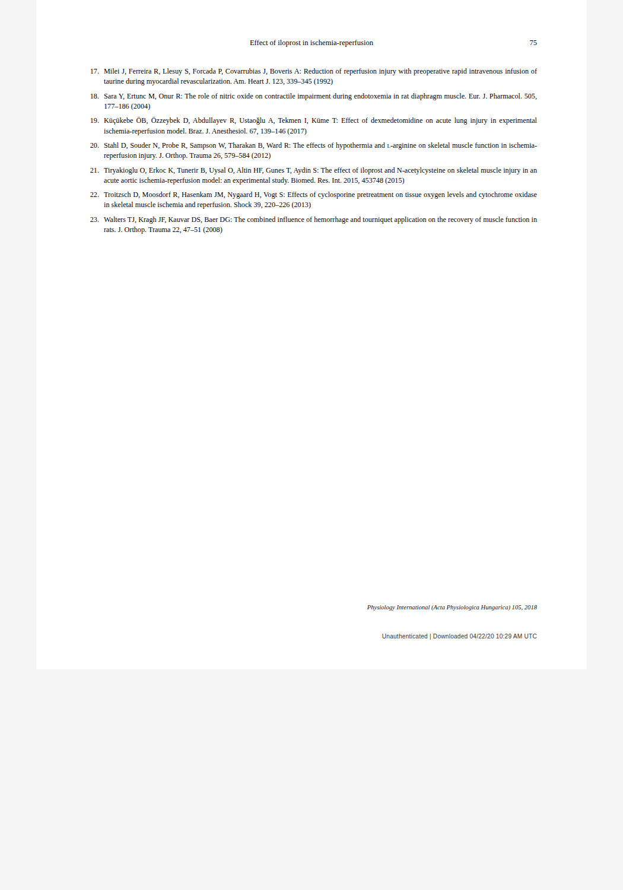Effect of iloprost in ischemia-reperfusion 75
17. Milei J, Ferreira R, Llesuy S, Forcada P, Covarrubias J, Boveris A: Reduction of reperfusion injury with preoperative rapid intravenous infusion of taurine during myocardial revascularization. Am. Heart J. 123, 339–345 (1992)
18. Sara Y, Ertunc M, Onur R: The role of nitric oxide on contractile impairment during endotoxemia in rat diaphragm muscle. Eur. J. Pharmacol. 505, 177–186 (2004)
19. Küçükebe ÖB, Özzeybek D, Abdullayev R, Ustaoğlu A, Tekmen I, Küme T: Effect of dexmedetomidine on acute lung injury in experimental ischemia-reperfusion model. Braz. J. Anesthesiol. 67, 139–146 (2017)
20. Stahl D, Souder N, Probe R, Sampson W, Tharakan B, Ward R: The effects of hypothermia and l-arginine on skeletal muscle function in ischemia-reperfusion injury. J. Orthop. Trauma 26, 579–584 (2012)
21. Tiryakioglu O, Erkoc K, Tunerir B, Uysal O, Altin HF, Gunes T, Aydin S: The effect of iloprost and N-acetylcysteine on skeletal muscle injury in an acute aortic ischemia-reperfusion model: an experimental study. Biomed. Res. Int. 2015, 453748 (2015)
22. Troitzsch D, Moosdorf R, Hasenkam JM, Nygaard H, Vogt S: Effects of cyclosporine pretreatment on tissue oxygen levels and cytochrome oxidase in skeletal muscle ischemia and reperfusion. Shock 39, 220–226 (2013)
23. Walters TJ, Kragh JF, Kauvar DS, Baer DG: The combined influence of hemorrhage and tourniquet application on the recovery of muscle function in rats. J. Orthop. Trauma 22, 47–51 (2008)
Physiology International (Acta Physiologica Hungarica) 105, 2018
Unauthenticated | Downloaded 04/22/20 10:29 AM UTC